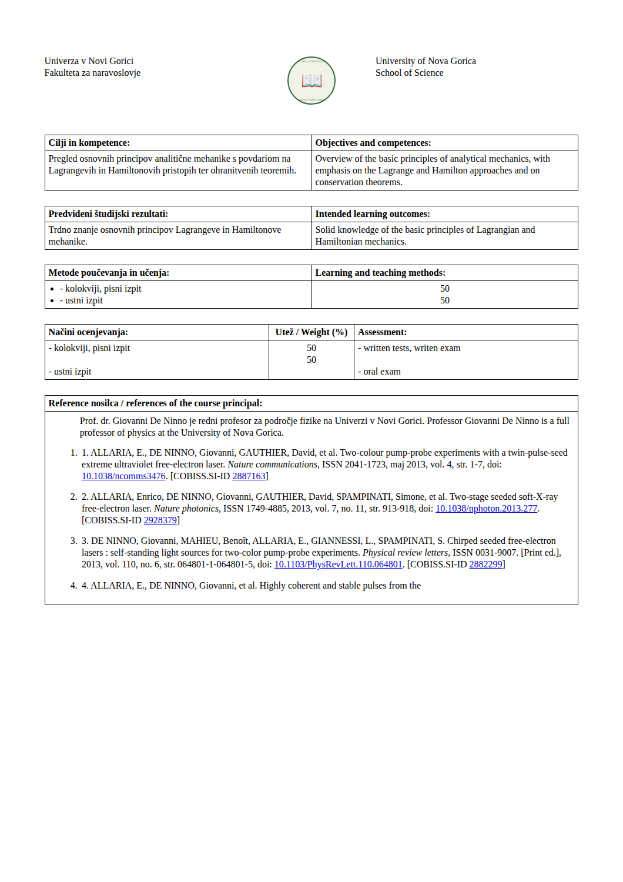Univerza v Novi Gorici
Fakulteta za naravoslovje
UNIVERZA V NOVI GORICI 📖 SCIENTIA NOVA GORICA
University of Nova Gorica
School of Science
| Cilji in kompetence: | Objectives and competences: |
| --- | --- |
| Pregled osnovnih principov analitične mehanike s povdariom na Lagrangevih in Hamiltonovih pristopih ter ohranitvenih teoremih. | Overview of the basic principles of analytical mechanics, with emphasis on the Lagrange and Hamilton approaches and on conservation theorems. |
| Predvideni študijski rezultati: | Intended learning outcomes: |
| --- | --- |
| Trdno znanje osnovnih principov Lagrangeve in Hamiltonove mehanike. | Solid knowledge of the basic principles of Lagrangian and Hamiltonian mechanics. |
| Metode poučevanja in učenja: | Learning and teaching methods: |
| --- | --- |
| - kolokviji, pisni izpit - ustni izpit | 50 50 |
| Načini ocenjevanja: | Utež / Weight (%) | Assessment: |
| --- | --- | --- |
| - kolokviji, pisni izpit - ustni izpit | 50 50 | - written tests, writen exam - oral exam |
| Reference nosilca / references of the course principal: |
| --- |
| Prof. dr. Giovanni De Ninno je redni profesor za področje fizike na Univerzi v Novi Gorici. Professor Giovanni De Ninno is a full professor of physics at the University of Nova Gorica. 1. ALLARIA, E., DE NINNO, Giovanni, GAUTHIER, David, et al. Two-colour pump-probe experiments with a twin-pulse-seed extreme ultraviolet free-electron laser. Nature communications , ISSN 2041-1723, maj 2013, vol. 4, str. 1-7, doi: 10.1038/ncomms3476 . [COBISS.SI-ID 2887163 ] 2. ALLARIA, Enrico, DE NINNO, Giovanni, GAUTHIER, David, SPAMPINATI, Simone, et al. Two-stage seeded soft-X-ray free-electron laser. Nature photonics , ISSN 1749-4885, 2013, vol. 7, no. 11, str. 913-918, doi: 10.1038/nphoton.2013.277 . [COBISS.SI-ID 2928379 ] 3. DE NINNO, Giovanni, MAHIEU, Benoît, ALLARIA, E., GIANNESSI, L., SPAMPINATI, S. Chirped seeded free-electron lasers : self-standing light sources for two-color pump-probe experiments. Physical review letters , ISSN 0031-9007. [Print ed.], 2013, vol. 110, no. 6, str. 064801-1-064801-5, doi: 10.1103/PhysRevLett.110.064801 . [COBISS.SI-ID 2882299 ] 4. ALLARIA, E., DE NINNO, Giovanni, et al. Highly coherent and stable pulses from the |